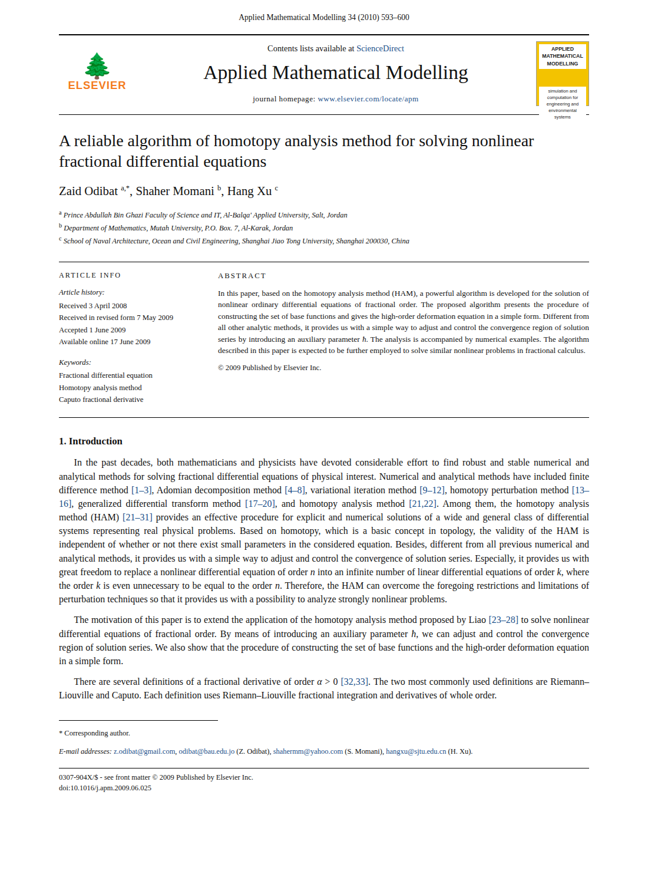Applied Mathematical Modelling 34 (2010) 593–600
🌲 ELSEVIER
Contents lists available at ScienceDirect
Applied Mathematical Modelling
journal homepage: www.elsevier.com/locate/apm
APPLIED
MATHEMATICAL
MODELLING
simulation and
computation for
engineering and
environmental systems
A reliable algorithm of homotopy analysis method for solving nonlinear fractional differential equations
Zaid Odibat a,*, Shaher Momani b, Hang Xu c
a Prince Abdullah Bin Ghazi Faculty of Science and IT, Al-Balqa' Applied University, Salt, Jordan
b Department of Mathematics, Mutah University, P.O. Box. 7, Al-Karak, Jordan
c School of Naval Architecture, Ocean and Civil Engineering, Shanghai Jiao Tong University, Shanghai 200030, China
Article info
Article history:
Received 3 April 2008
Received in revised form 7 May 2009
Accepted 1 June 2009
Available online 17 June 2009
Keywords:
Fractional differential equation
Homotopy analysis method
Caputo fractional derivative
Abstract
In this paper, based on the homotopy analysis method (HAM), a powerful algorithm is developed for the solution of nonlinear ordinary differential equations of fractional order. The proposed algorithm presents the procedure of constructing the set of base functions and gives the high-order deformation equation in a simple form. Different from all other analytic methods, it provides us with a simple way to adjust and control the convergence region of solution series by introducing an auxiliary parameter ħ. The analysis is accompanied by numerical examples. The algorithm described in this paper is expected to be further employed to solve similar nonlinear problems in fractional calculus.
© 2009 Published by Elsevier Inc.
1. Introduction
In the past decades, both mathematicians and physicists have devoted considerable effort to find robust and stable numerical and analytical methods for solving fractional differential equations of physical interest. Numerical and analytical methods have included finite difference method [1–3], Adomian decomposition method [4–8], variational iteration method [9–12], homotopy perturbation method [13–16], generalized differential transform method [17–20], and homotopy analysis method [21,22]. Among them, the homotopy analysis method (HAM) [21–31] provides an effective procedure for explicit and numerical solutions of a wide and general class of differential systems representing real physical problems. Based on homotopy, which is a basic concept in topology, the validity of the HAM is independent of whether or not there exist small parameters in the considered equation. Besides, different from all previous numerical and analytical methods, it provides us with a simple way to adjust and control the convergence of solution series. Especially, it provides us with great freedom to replace a nonlinear differential equation of order n into an infinite number of linear differential equations of order k, where the order k is even unnecessary to be equal to the order n. Therefore, the HAM can overcome the foregoing restrictions and limitations of perturbation techniques so that it provides us with a possibility to analyze strongly nonlinear problems.
The motivation of this paper is to extend the application of the homotopy analysis method proposed by Liao [23–28] to solve nonlinear differential equations of fractional order. By means of introducing an auxiliary parameter ħ, we can adjust and control the convergence region of solution series. We also show that the procedure of constructing the set of base functions and the high-order deformation equation in a simple form.
There are several definitions of a fractional derivative of order α > 0 [32,33]. The two most commonly used definitions are Riemann–Liouville and Caputo. Each definition uses Riemann–Liouville fractional integration and derivatives of whole order.
* Corresponding author.
E-mail addresses: z.odibat@gmail.com, odibat@bau.edu.jo (Z. Odibat), shahermm@yahoo.com (S. Momani), hangxu@sjtu.edu.cn (H. Xu).
0307-904X/$ - see front matter © 2009 Published by Elsevier Inc.
doi:10.1016/j.apm.2009.06.025